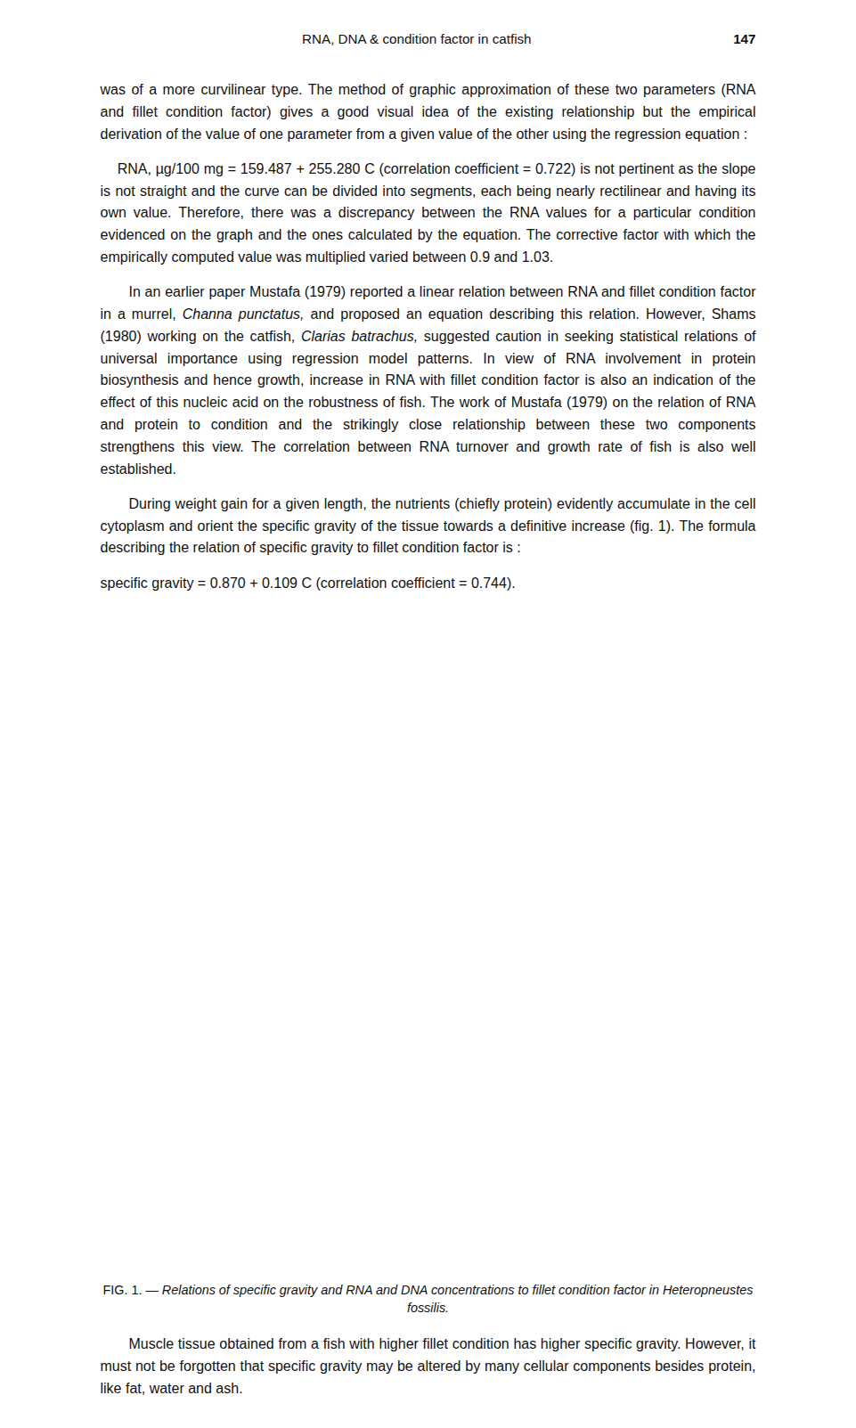RNA, DNA & condition factor in catfish 147
was of a more curvilinear type. The method of graphic approximation of these two parameters (RNA and fillet condition factor) gives a good visual idea of the existing relationship but the empirical derivation of the value of one parameter from a given value of the other using the regression equation :
RNA, µg/100 mg = 159.487 + 255.280 C (correlation coefficient = 0.722) is not pertinent as the slope is not straight and the curve can be divided into segments, each being nearly rectilinear and having its own value. Therefore, there was a discrepancy between the RNA values for a particular condition evidenced on the graph and the ones calculated by the equation. The corrective factor with which the empirically computed value was multiplied varied between 0.9 and 1.03.
In an earlier paper Mustafa (1979) reported a linear relation between RNA and fillet condition factor in a murrel, Channa punctatus, and proposed an equation describing this relation. However, Shams (1980) working on the catfish, Clarias batrachus, suggested caution in seeking statistical relations of universal importance using regression model patterns. In view of RNA involvement in protein biosynthesis and hence growth, increase in RNA with fillet condition factor is also an indication of the effect of this nucleic acid on the robustness of fish. The work of Mustafa (1979) on the relation of RNA and protein to condition and the strikingly close relationship between these two components strengthens this view. The correlation between RNA turnover and growth rate of fish is also well established.
During weight gain for a given length, the nutrients (chiefly protein) evidently accumulate in the cell cytoplasm and orient the specific gravity of the tissue towards a definitive increase (fig. 1). The formula describing the relation of specific gravity to fillet condition factor is :
specific gravity = 0.870 + 0.109 C (correlation coefficient = 0.744).
FIG. 1. — Relations of specific gravity and RNA and DNA concentrations to fillet condition factor in Heteropneustes fossilis.
Muscle tissue obtained from a fish with higher fillet condition has higher specific gravity. However, it must not be forgotten that specific gravity may be altered by many cellular components besides protein, like fat, water and ash.